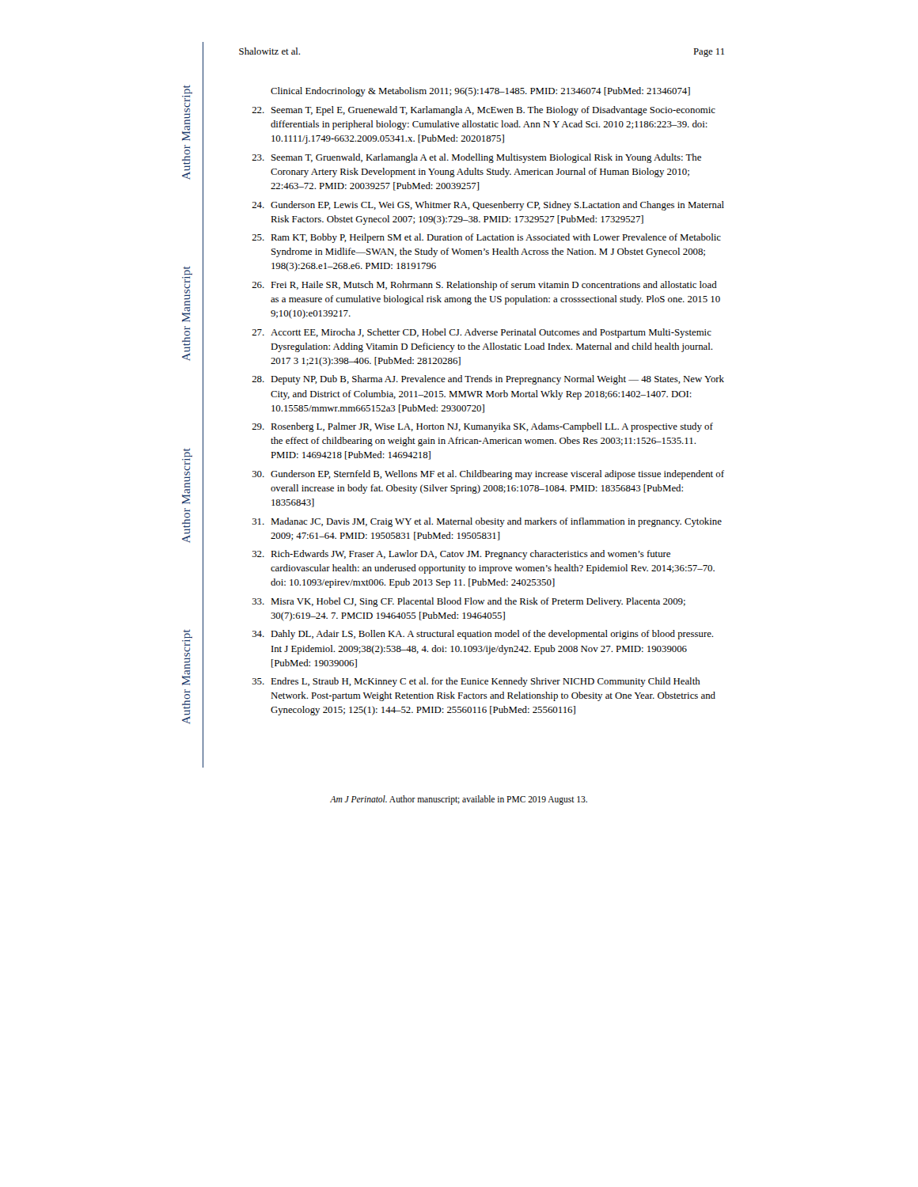Author Manuscript Author Manuscript Author Manuscript Author Manuscript
Shalowitz et al.
Page 11
Clinical Endocrinology & Metabolism 2011; 96(5):1478–1485. PMID: 21346074 [PubMed: 21346074]
22. Seeman T, Epel E, Gruenewald T, Karlamangla A, McEwen B. The Biology of Disadvantage Socio-economic differentials in peripheral biology: Cumulative allostatic load. Ann N Y Acad Sci. 2010 2;1186:223–39. doi: 10.1111/j.1749-6632.2009.05341.x. [PubMed: 20201875]
23. Seeman T, Gruenwald, Karlamangla A et al. Modelling Multisystem Biological Risk in Young Adults: The Coronary Artery Risk Development in Young Adults Study. American Journal of Human Biology 2010; 22:463–72. PMID: 20039257 [PubMed: 20039257]
24. Gunderson EP, Lewis CL, Wei GS, Whitmer RA, Quesenberry CP, Sidney S.Lactation and Changes in Maternal Risk Factors. Obstet Gynecol 2007; 109(3):729–38. PMID: 17329527 [PubMed: 17329527]
25. Ram KT, Bobby P, Heilpern SM et al. Duration of Lactation is Associated with Lower Prevalence of Metabolic Syndrome in Midlife—SWAN, the Study of Women’s Health Across the Nation. M J Obstet Gynecol 2008; 198(3):268.e1–268.e6. PMID: 18191796
26. Frei R, Haile SR, Mutsch M, Rohrmann S. Relationship of serum vitamin D concentrations and allostatic load as a measure of cumulative biological risk among the US population: a crosssectional study. PloS one. 2015 10 9;10(10):e0139217.
27. Accortt EE, Mirocha J, Schetter CD, Hobel CJ. Adverse Perinatal Outcomes and Postpartum Multi-Systemic Dysregulation: Adding Vitamin D Deficiency to the Allostatic Load Index. Maternal and child health journal. 2017 3 1;21(3):398–406. [PubMed: 28120286]
28. Deputy NP, Dub B, Sharma AJ. Prevalence and Trends in Prepregnancy Normal Weight — 48 States, New York City, and District of Columbia, 2011–2015. MMWR Morb Mortal Wkly Rep 2018;66:1402–1407. DOI: 10.15585/mmwr.mm665152a3 [PubMed: 29300720]
29. Rosenberg L, Palmer JR, Wise LA, Horton NJ, Kumanyika SK, Adams-Campbell LL. A prospective study of the effect of childbearing on weight gain in African-American women. Obes Res 2003;11:1526–1535.11. PMID: 14694218 [PubMed: 14694218]
30. Gunderson EP, Sternfeld B, Wellons MF et al. Childbearing may increase visceral adipose tissue independent of overall increase in body fat. Obesity (Silver Spring) 2008;16:1078–1084. PMID: 18356843 [PubMed: 18356843]
31. Madanac JC, Davis JM, Craig WY et al. Maternal obesity and markers of inflammation in pregnancy. Cytokine 2009; 47:61–64. PMID: 19505831 [PubMed: 19505831]
32. Rich-Edwards JW, Fraser A, Lawlor DA, Catov JM. Pregnancy characteristics and women’s future cardiovascular health: an underused opportunity to improve women’s health? Epidemiol Rev. 2014;36:57–70. doi: 10.1093/epirev/mxt006. Epub 2013 Sep 11. [PubMed: 24025350]
33. Misra VK, Hobel CJ, Sing CF. Placental Blood Flow and the Risk of Preterm Delivery. Placenta 2009; 30(7):619–24. 7. PMCID 19464055 [PubMed: 19464055]
34. Dahly DL, Adair LS, Bollen KA. A structural equation model of the developmental origins of blood pressure. Int J Epidemiol. 2009;38(2):538–48, 4. doi: 10.1093/ije/dyn242. Epub 2008 Nov 27. PMID: 19039006 [PubMed: 19039006]
35. Endres L, Straub H, McKinney C et al. for the Eunice Kennedy Shriver NICHD Community Child Health Network. Post-partum Weight Retention Risk Factors and Relationship to Obesity at One Year. Obstetrics and Gynecology 2015; 125(1): 144–52. PMID: 25560116 [PubMed: 25560116]
Am J Perinatol. Author manuscript; available in PMC 2019 August 13.